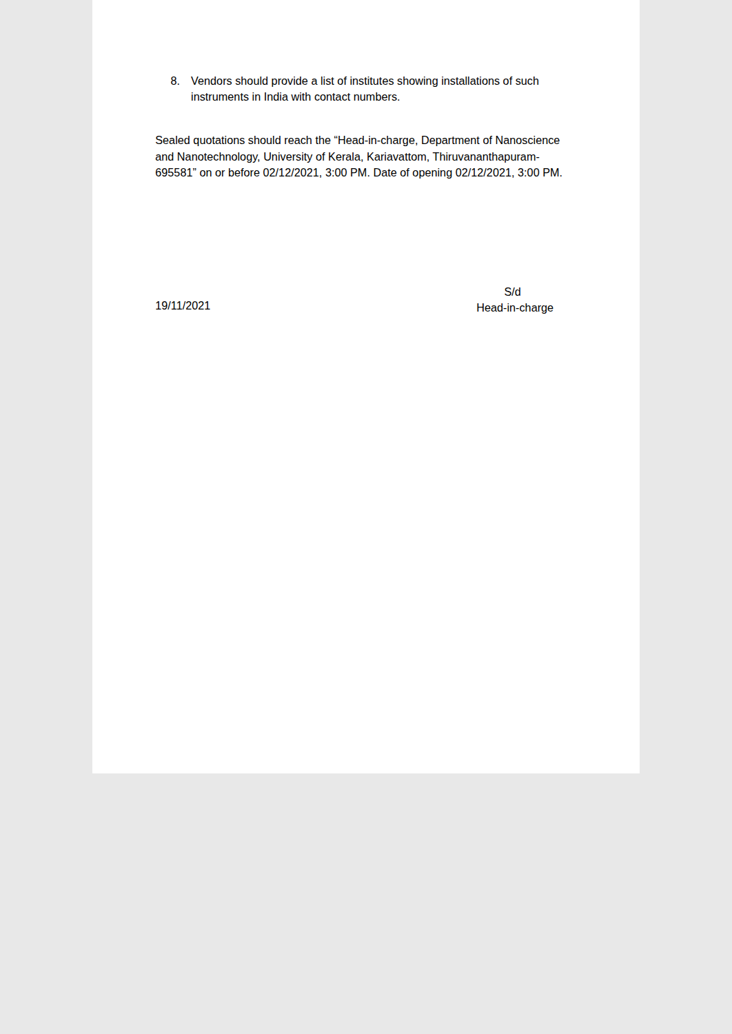Vendors should provide a list of institutes showing installations of such instruments in India with contact numbers.
Sealed quotations should reach the “Head-in-charge, Department of Nanoscience and Nanotechnology, University of Kerala, Kariavattom, Thiruvananthapuram-695581” on or before 02/12/2021, 3:00 PM. Date of opening 02/12/2021, 3:00 PM.
19/11/2021
S/d Head-in-charge